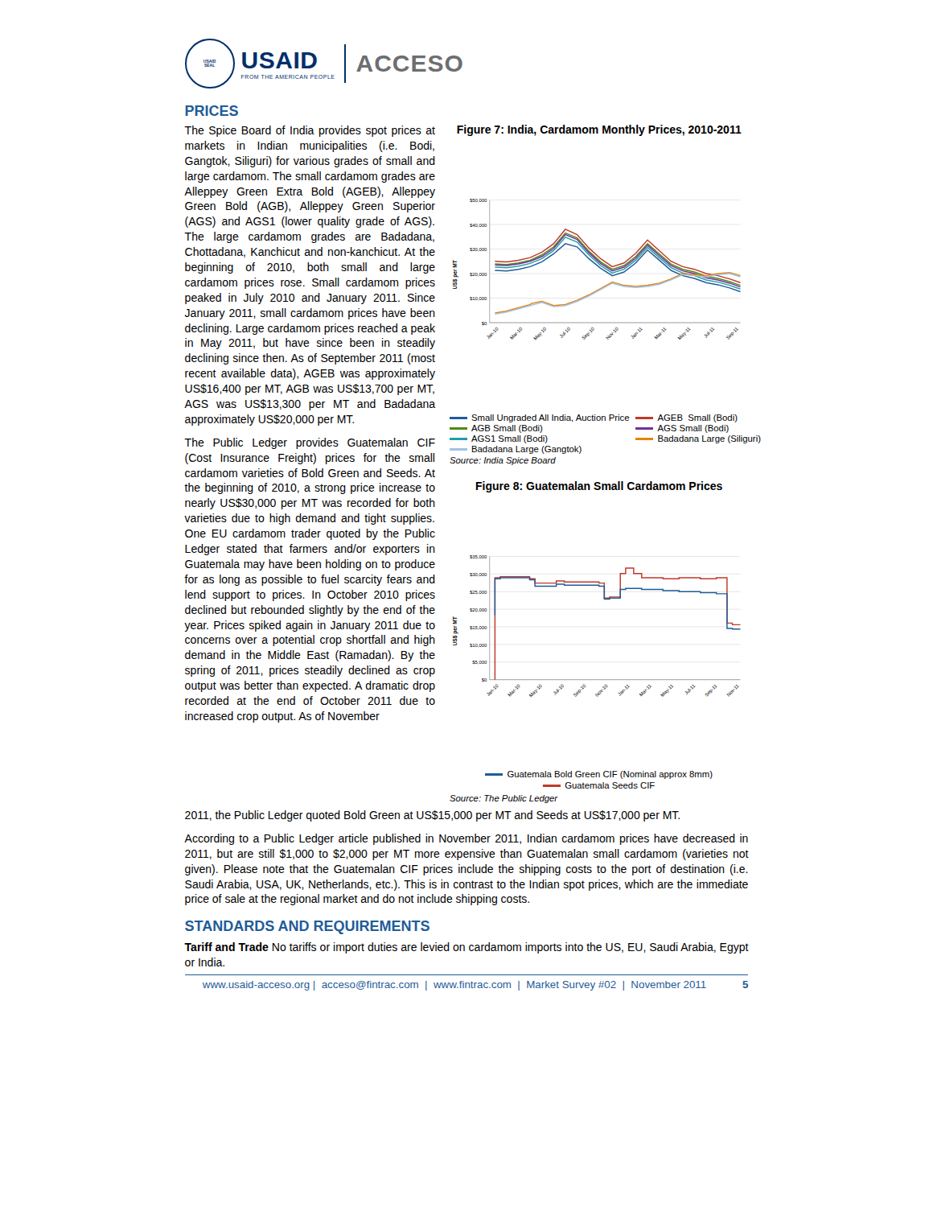USAID
SEAL
USAID
FROM THE AMERICAN PEOPLE
ACCESO
PRICES
The Spice Board of India provides spot prices at markets in Indian municipalities (i.e. Bodi, Gangtok, Siliguri) for various grades of small and large cardamom. The small cardamom grades are Alleppey Green Extra Bold (AGEB), Alleppey Green Bold (AGB), Alleppey Green Superior (AGS) and AGS1 (lower quality grade of AGS). The large cardamom grades are Badadana, Chottadana, Kanchicut and non-kanchicut. At the beginning of 2010, both small and large cardamom prices rose. Small cardamom prices peaked in July 2010 and January 2011. Since January 2011, small cardamom prices have been declining. Large cardamom prices reached a peak in May 2011, but have since been in steadily declining since then. As of September 2011 (most recent available data), AGEB was approximately US$16,400 per MT, AGB was US$13,700 per MT, AGS was US$13,300 per MT and Badadana approximately US$20,000 per MT.
The Public Ledger provides Guatemalan CIF (Cost Insurance Freight) prices for the small cardamom varieties of Bold Green and Seeds. At the beginning of 2010, a strong price increase to nearly US$30,000 per MT was recorded for both varieties due to high demand and tight supplies. One EU cardamom trader quoted by the Public Ledger stated that farmers and/or exporters in Guatemala may have been holding on to produce for as long as possible to fuel scarcity fears and lend support to prices. In October 2010 prices declined but rebounded slightly by the end of the year. Prices spiked again in January 2011 due to concerns over a potential crop shortfall and high demand in the Middle East (Ramadan). By the spring of 2011, prices steadily declined as crop output was better than expected. A dramatic drop recorded at the end of October 2011 due to increased crop output. As of November
Figure 7: India, Cardamom Monthly Prices, 2010-2011
US$ per MT $50,000 $40,000 $30,000 $20,000 $10,000 $0 Jan-10 Mar-10 May-10 Jul-10 Sep-10 Nov-10 Jan-11 Mar-11 May-11 Jul-11 Sep-11
Small Ungraded All India, Auction Price
AGEB Small (Bodi)
AGB Small (Bodi)
AGS Small (Bodi)
AGS1 Small (Bodi)
Badadana Large (Siliguri)
Badadana Large (Gangtok)
Source: India Spice Board
Figure 8: Guatemalan Small Cardamom Prices
US$ per MT $35,000 $30,000 $25,000 $20,000 $15,000 $10,000 $5,000 $0 Jan-10 Mar-10 May-10 Jul-10 Sep-10 Nov-10 Jan-11 Mar-11 May-11 Jul-11 Sep-11 Nov-11
Guatemala Bold Green CIF (Nominal approx 8mm)
Guatemala Seeds CIF
Source: The Public Ledger
2011, the Public Ledger quoted Bold Green at US$15,000 per MT and Seeds at US$17,000 per MT.
According to a Public Ledger article published in November 2011, Indian cardamom prices have decreased in 2011, but are still $1,000 to $2,000 per MT more expensive than Guatemalan small cardamom (varieties not given). Please note that the Guatemalan CIF prices include the shipping costs to the port of destination (i.e. Saudi Arabia, USA, UK, Netherlands, etc.). This is in contrast to the Indian spot prices, which are the immediate price of sale at the regional market and do not include shipping costs.
STANDARDS AND REQUIREMENTS
Tariff and Trade No tariffs or import duties are levied on cardamom imports into the US, EU, Saudi Arabia, Egypt or India.
www.usaid-acceso.org | acceso@fintrac.com | www.fintrac.com | Market Survey #02 | November 2011
5